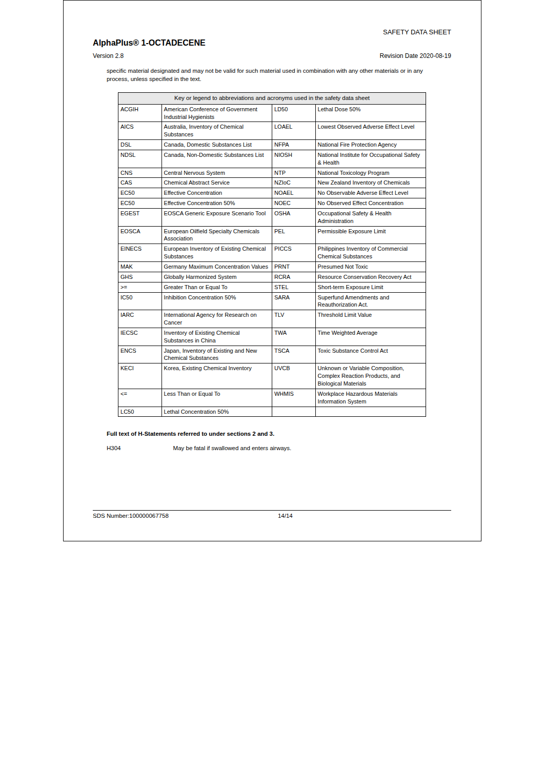SAFETY DATA SHEET
AlphaPlus® 1-OCTADECENE
Version 2.8 Revision Date 2020-08-19
specific material designated and may not be valid for such material used in combination with any other materials or in any process, unless specified in the text.
| Key or legend to abbreviations and acronyms used in the safety data sheet |
| --- |
| ACGIH | American Conference of Government Industrial Hygienists | LD50 | Lethal Dose 50% |
| AICS | Australia, Inventory of Chemical Substances | LOAEL | Lowest Observed Adverse Effect Level |
| DSL | Canada, Domestic Substances List | NFPA | National Fire Protection Agency |
| NDSL | Canada, Non-Domestic Substances List | NIOSH | National Institute for Occupational Safety & Health |
| CNS | Central Nervous System | NTP | National Toxicology Program |
| CAS | Chemical Abstract Service | NZIoC | New Zealand Inventory of Chemicals |
| EC50 | Effective Concentration | NOAEL | No Observable Adverse Effect Level |
| EC50 | Effective Concentration 50% | NOEC | No Observed Effect Concentration |
| EGEST | EOSCA Generic Exposure Scenario Tool | OSHA | Occupational Safety & Health Administration |
| EOSCA | European Oilfield Specialty Chemicals Association | PEL | Permissible Exposure Limit |
| EINECS | European Inventory of Existing Chemical Substances | PICCS | Philippines Inventory of Commercial Chemical Substances |
| MAK | Germany Maximum Concentration Values | PRNT | Presumed Not Toxic |
| GHS | Globally Harmonized System | RCRA | Resource Conservation Recovery Act |
| >= | Greater Than or Equal To | STEL | Short-term Exposure Limit |
| IC50 | Inhibition Concentration 50% | SARA | Superfund Amendments and Reauthorization Act. |
| IARC | International Agency for Research on Cancer | TLV | Threshold Limit Value |
| IECSC | Inventory of Existing Chemical Substances in China | TWA | Time Weighted Average |
| ENCS | Japan, Inventory of Existing and New Chemical Substances | TSCA | Toxic Substance Control Act |
| KECI | Korea, Existing Chemical Inventory | UVCB | Unknown or Variable Composition, Complex Reaction Products, and Biological Materials |
| <= | Less Than or Equal To | WHMIS | Workplace Hazardous Materials Information System |
| LC50 | Lethal Concentration 50% | | |
Full text of H-Statements referred to under sections 2 and 3.
H304
May be fatal if swallowed and enters airways.
SDS Number:100000067758 14/14